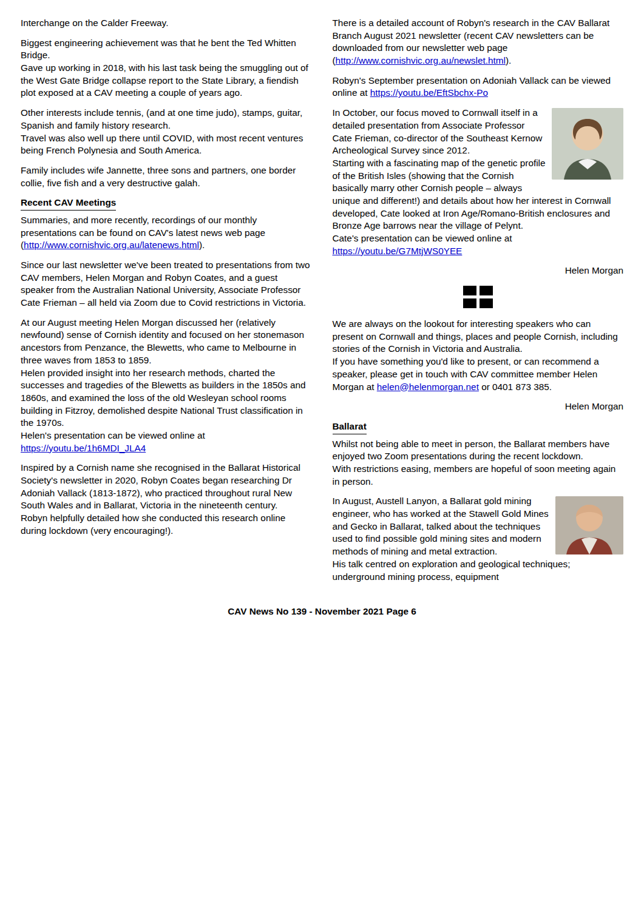Interchange on the Calder Freeway.
Biggest engineering achievement was that he bent the Ted Whitten Bridge.
Gave up working in 2018, with his last task being the smuggling out of the West Gate Bridge collapse report to the State Library, a fiendish plot exposed at a CAV meeting a couple of years ago.
Other interests include tennis, (and at one time judo), stamps, guitar, Spanish and family history research.
Travel was also well up there until COVID, with most recent ventures being French Polynesia and South America.
Family includes wife Jannette, three sons and partners, one border collie, five fish and a very destructive galah.
Recent CAV Meetings
Summaries, and more recently, recordings of our monthly presentations can be found on CAV's latest news web page (http://www.cornishvic.org.au/latenews.html).
Since our last newsletter we've been treated to presentations from two CAV members, Helen Morgan and Robyn Coates, and a guest speaker from the Australian National University, Associate Professor Cate Frieman – all held via Zoom due to Covid restrictions in Victoria.
At our August meeting Helen Morgan discussed her (relatively newfound) sense of Cornish identity and focused on her stonemason ancestors from Penzance, the Blewetts, who came to Melbourne in three waves from 1853 to 1859.
Helen provided insight into her research methods, charted the successes and tragedies of the Blewetts as builders in the 1850s and 1860s, and examined the loss of the old Wesleyan school rooms building in Fitzroy, demolished despite National Trust classification in the 1970s.
Helen's presentation can be viewed online at https://youtu.be/1h6MDI_JLA4
Inspired by a Cornish name she recognised in the Ballarat Historical Society's newsletter in 2020, Robyn Coates began researching Dr Adoniah Vallack (1813-1872), who practiced throughout rural New South Wales and in Ballarat, Victoria in the nineteenth century.
Robyn helpfully detailed how she conducted this research online during lockdown (very encouraging!).
There is a detailed account of Robyn's research in the CAV Ballarat Branch August 2021 newsletter (recent CAV newsletters can be downloaded from our newsletter web page (http://www.cornishvic.org.au/newslet.html).
Robyn's September presentation on Adoniah Vallack can be viewed online at https://youtu.be/EftSbchx-Po
In October, our focus moved to Cornwall itself in a detailed presentation from Associate Professor Cate Frieman, co-director of the Southeast Kernow Archeological Survey since 2012.
Starting with a fascinating map of the genetic profile of the British Isles (showing that the Cornish basically marry other Cornish people – always unique and different!) and details about how her interest in Cornwall developed, Cate looked at Iron Age/Romano-British enclosures and Bronze Age barrows near the village of Pelynt.
Cate's presentation can be viewed online at https://youtu.be/G7MtjWS0YEE
Helen Morgan
We are always on the lookout for interesting speakers who can present on Cornwall and things, places and people Cornish, including stories of the Cornish in Victoria and Australia.
If you have something you'd like to present, or can recommend a speaker, please get in touch with CAV committee member Helen Morgan at helen@helenmorgan.net or 0401 873 385.
Helen Morgan
Ballarat
Whilst not being able to meet in person, the Ballarat members have enjoyed two Zoom presentations during the recent lockdown.
With restrictions easing, members are hopeful of soon meeting again in person.
In August, Austell Lanyon, a Ballarat gold mining engineer, who has worked at the Stawell Gold Mines and Gecko in Ballarat, talked about the techniques used to find possible gold mining sites and modern methods of mining and metal extraction.
His talk centred on exploration and geological techniques; underground mining process, equipment
CAV News No 139 - November 2021 Page 6